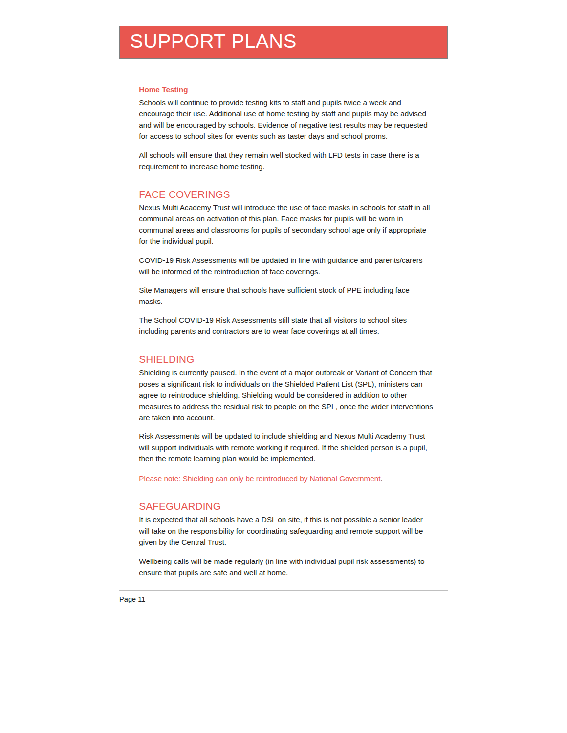SUPPORT PLANS
Home Testing
Schools will continue to provide testing kits to staff and pupils twice a week and encourage their use. Additional use of home testing by staff and pupils may be advised and will be encouraged by schools. Evidence of negative test results may be requested for access to school sites for events such as taster days and school proms.
All schools will ensure that they remain well stocked with LFD tests in case there is a requirement to increase home testing.
FACE COVERINGS
Nexus Multi Academy Trust will introduce the use of face masks in schools for staff in all communal areas on activation of this plan. Face masks for pupils will be worn in communal areas and classrooms for pupils of secondary school age only if appropriate for the individual pupil.
COVID-19 Risk Assessments will be updated in line with guidance and parents/carers will be informed of the reintroduction of face coverings.
Site Managers will ensure that schools have sufficient stock of PPE including face masks.
The School COVID-19 Risk Assessments still state that all visitors to school sites including parents and contractors are to wear face coverings at all times.
SHIELDING
Shielding is currently paused. In the event of a major outbreak or Variant of Concern that poses a significant risk to individuals on the Shielded Patient List (SPL), ministers can agree to reintroduce shielding. Shielding would be considered in addition to other measures to address the residual risk to people on the SPL, once the wider interventions are taken into account.
Risk Assessments will be updated to include shielding and Nexus Multi Academy Trust will support individuals with remote working if required. If the shielded person is a pupil, then the remote learning plan would be implemented.
Please note: Shielding can only be reintroduced by National Government.
SAFEGUARDING
It is expected that all schools have a DSL on site, if this is not possible a senior leader will take on the responsibility for coordinating safeguarding and remote support will be given by the Central Trust.
Wellbeing calls will be made regularly (in line with individual pupil risk assessments) to ensure that pupils are safe and well at home.
Page 11